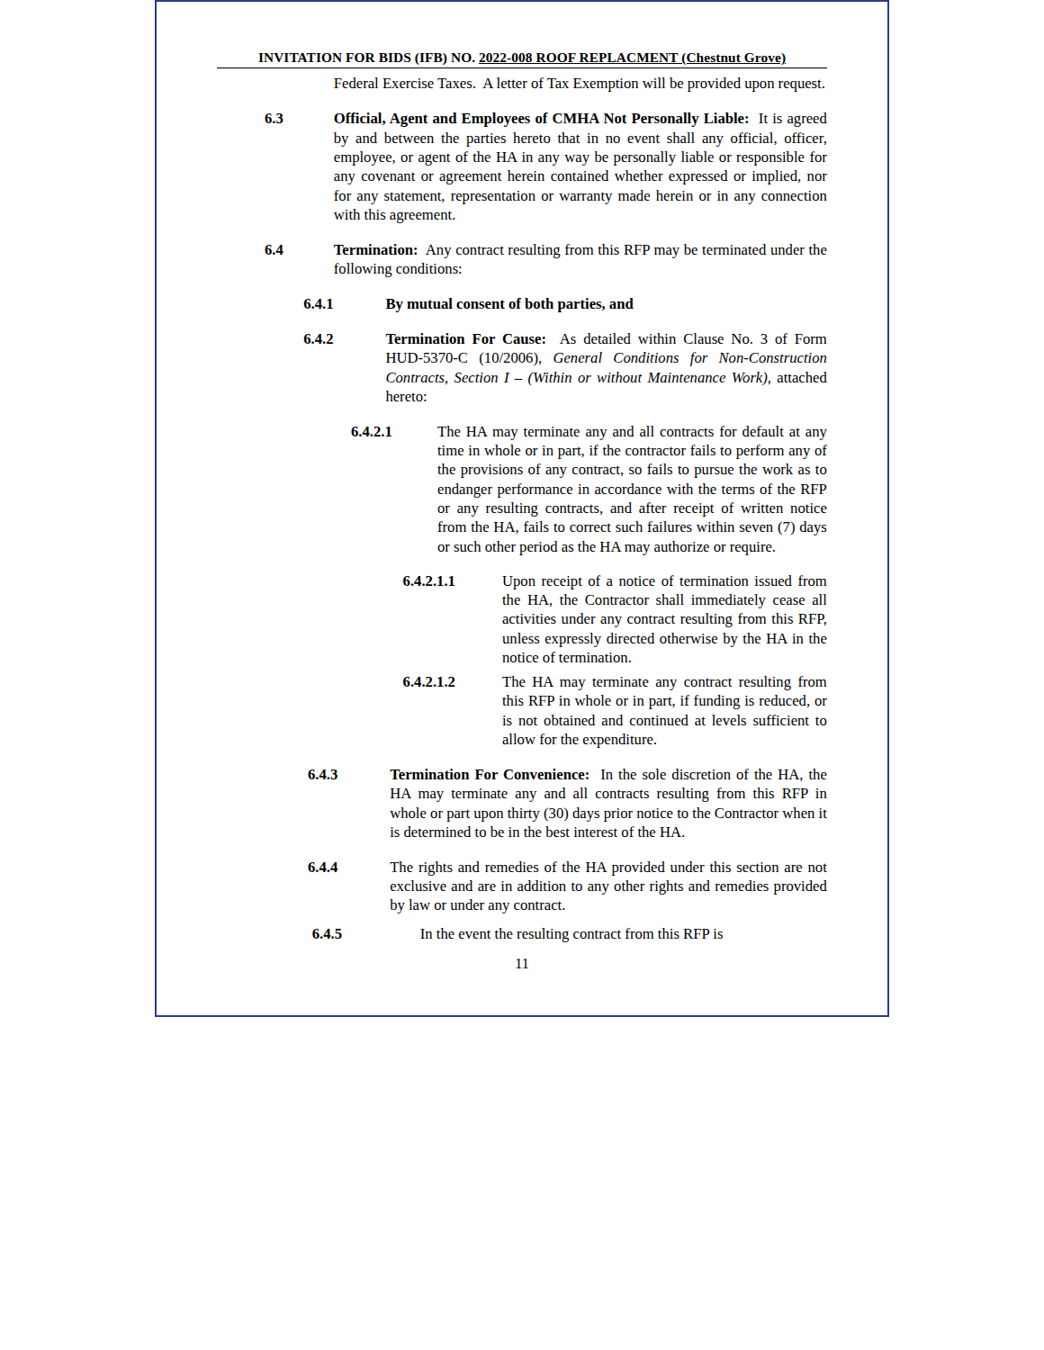INVITATION FOR BIDS (IFB) NO. 2022-008 ROOF REPLACMENT (Chestnut Grove)
Federal Exercise Taxes. A letter of Tax Exemption will be provided upon request.
6.3
Official, Agent and Employees of CMHA Not Personally Liable: It is agreed by and between the parties hereto that in no event shall any official, officer, employee, or agent of the HA in any way be personally liable or responsible for any covenant or agreement herein contained whether expressed or implied, nor for any statement, representation or warranty made herein or in any connection with this agreement.
6.4
Termination: Any contract resulting from this RFP may be terminated under the following conditions:
6.4.1
By mutual consent of both parties, and
6.4.2
Termination For Cause: As detailed within Clause No. 3 of Form HUD-5370-C (10/2006), General Conditions for Non-Construction Contracts, Section I – (Within or without Maintenance Work), attached hereto:
6.4.2.1
The HA may terminate any and all contracts for default at any time in whole or in part, if the contractor fails to perform any of the provisions of any contract, so fails to pursue the work as to endanger performance in accordance with the terms of the RFP or any resulting contracts, and after receipt of written notice from the HA, fails to correct such failures within seven (7) days or such other period as the HA may authorize or require.
6.4.2.1.1
Upon receipt of a notice of termination issued from the HA, the Contractor shall immediately cease all activities under any contract resulting from this RFP, unless expressly directed otherwise by the HA in the notice of termination.
6.4.2.1.2
The HA may terminate any contract resulting from this RFP in whole or in part, if funding is reduced, or is not obtained and continued at levels sufficient to allow for the expenditure.
6.4.3
Termination For Convenience: In the sole discretion of the HA, the HA may terminate any and all contracts resulting from this RFP in whole or part upon thirty (30) days prior notice to the Contractor when it is determined to be in the best interest of the HA.
6.4.4
The rights and remedies of the HA provided under this section are not exclusive and are in addition to any other rights and remedies provided by law or under any contract.
6.4.5
In the event the resulting contract from this RFP is
11